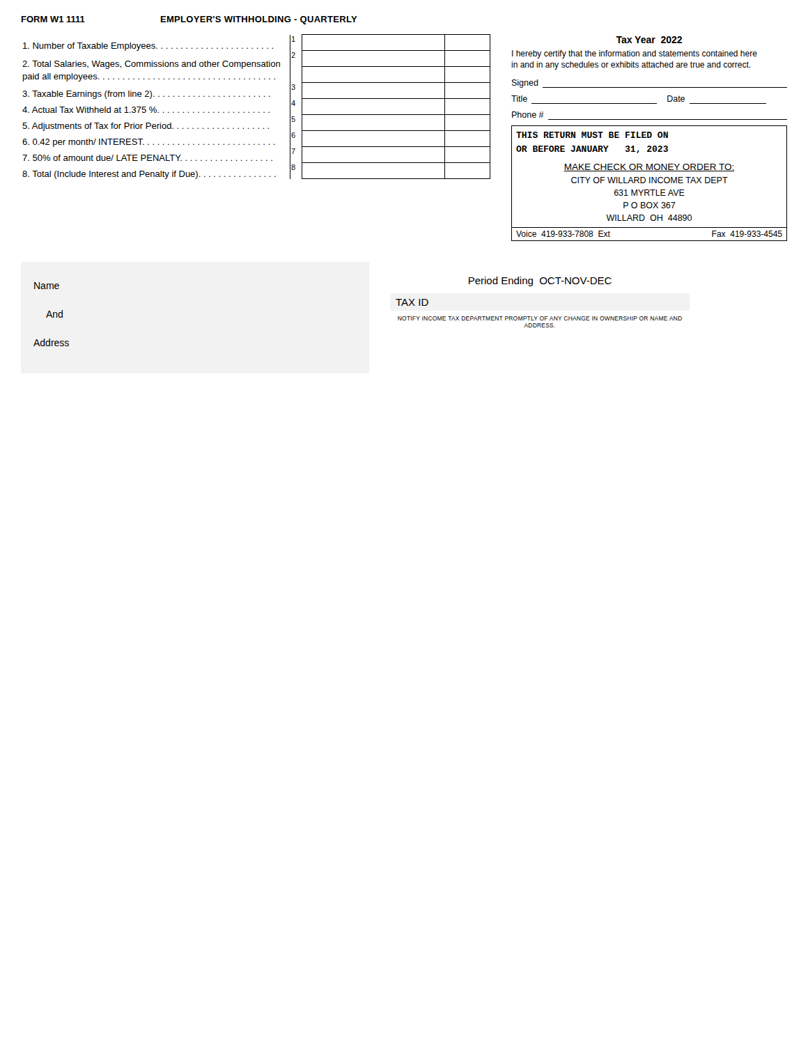FORM W1 1111
EMPLOYER'S WITHHOLDING - QUARTERLY
| 1. Number of Taxable Employees. . . . . . . . . . . . . . . . . . . . . . . . | 1 | | |
| 2. Total Salaries, Wages, Commissions and other Compensation paid all employees. . . . . . . . . . . . . . . . . . . . . . . . . . . . . . . . . . . . | 2 | | |
| 3. Taxable Earnings (from line 2). . . . . . . . . . . . . . . . . . . . . . . . | 3 | | |
| 4. Actual Tax Withheld at 1.375 %. . . . . . . . . . . . . . . . . . . . . . . | 4 | | |
| 5. Adjustments of Tax for Prior Period. . . . . . . . . . . . . . . . . . . . | 5 | | |
| 6. 0.42 per month/ INTEREST. . . . . . . . . . . . . . . . . . . . . . . . . . . | 6 | | |
| 7. 50% of amount due/ LATE PENALTY. . . . . . . . . . . . . . . . . . . | 7 | | |
| 8. Total (Include Interest and Penalty if Due). . . . . . . . . . . . . . . . | 8 | | |
Tax Year 2022
I hereby certify that the information and statements contained here
in and in any schedules or exhibits attached are true and correct.
Signed
Title Date
Phone #
THIS RETURN MUST BE FILED ON
OR BEFORE JANUARY 31, 2023
MAKE CHECK OR MONEY ORDER TO:
CITY OF WILLARD INCOME TAX DEPT
631 MYRTLE AVE
P O BOX 367
WILLARD OH 44890
Voice 419-933-7808 Ext Fax 419-933-4545
Name
And
Address
Period Ending OCT-NOV-DEC
TAX ID
NOTIFY INCOME TAX DEPARTMENT PROMPTLY OF ANY CHANGE IN OWNERSHIP OR NAME AND ADDRESS.